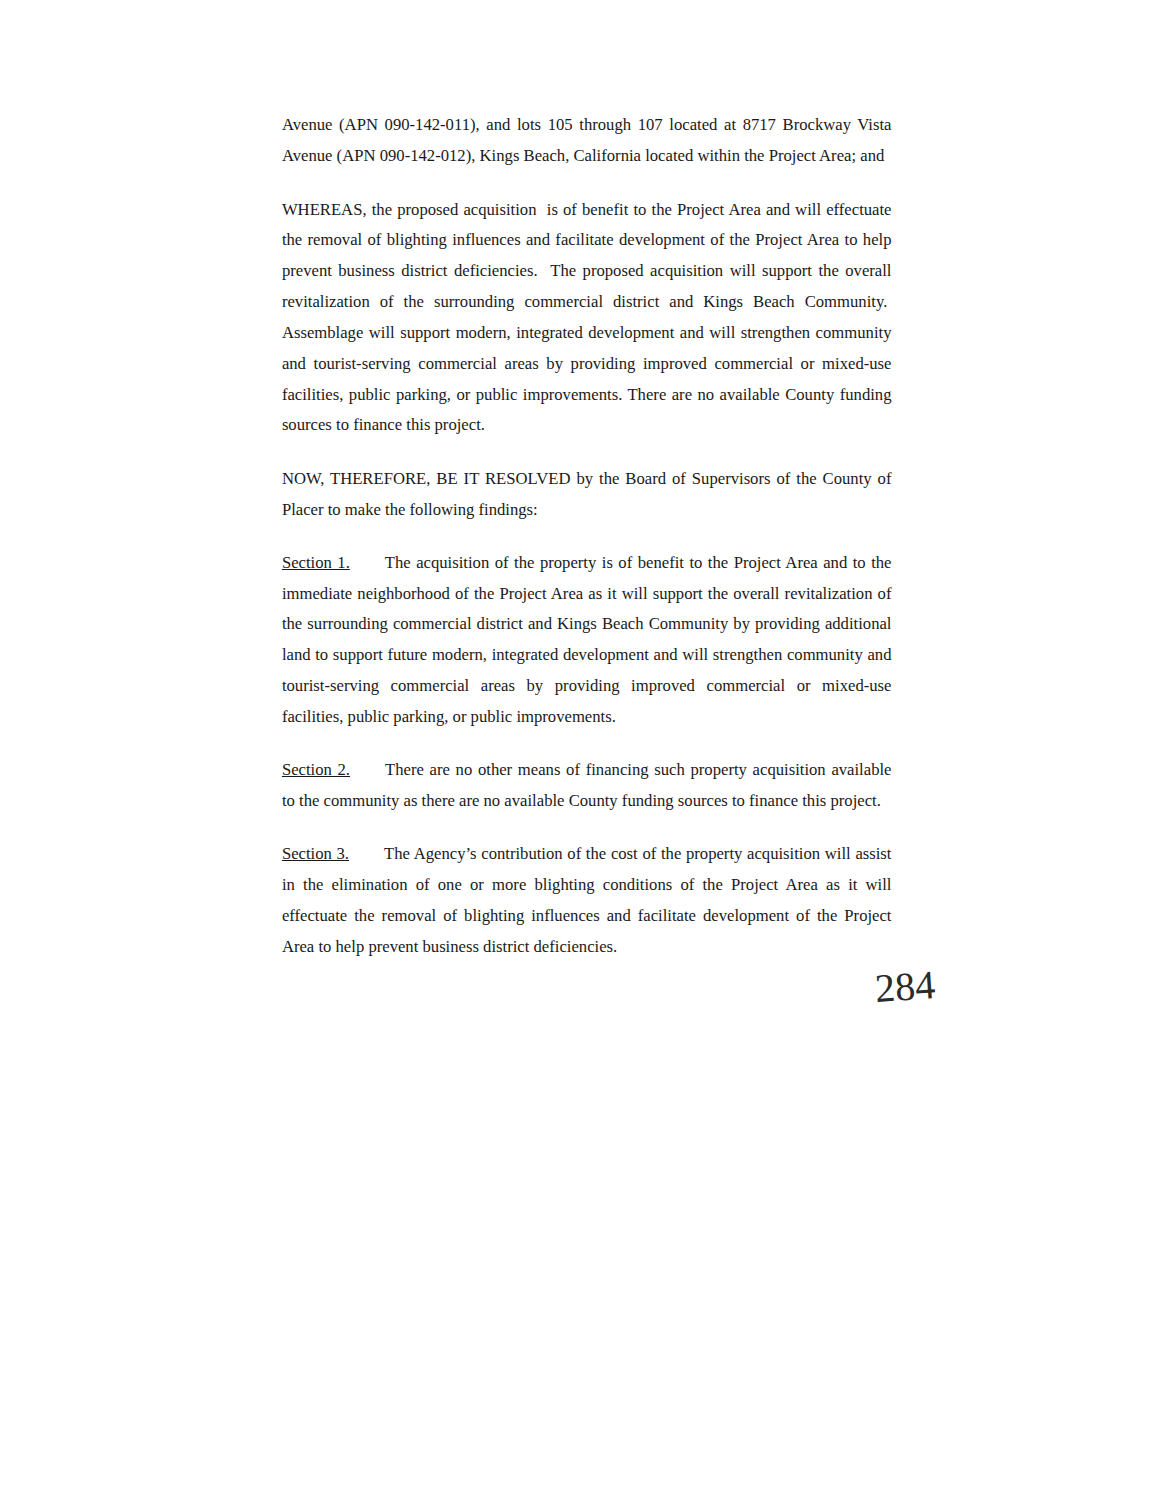Avenue (APN 090-142-011), and lots 105 through 107 located at 8717 Brockway Vista Avenue (APN 090-142-012), Kings Beach, California located within the Project Area; and
WHEREAS, the proposed acquisition is of benefit to the Project Area and will effectuate the removal of blighting influences and facilitate development of the Project Area to help prevent business district deficiencies. The proposed acquisition will support the overall revitalization of the surrounding commercial district and Kings Beach Community. Assemblage will support modern, integrated development and will strengthen community and tourist-serving commercial areas by providing improved commercial or mixed-use facilities, public parking, or public improvements. There are no available County funding sources to finance this project.
NOW, THEREFORE, BE IT RESOLVED by the Board of Supervisors of the County of Placer to make the following findings:
Section 1. The acquisition of the property is of benefit to the Project Area and to the immediate neighborhood of the Project Area as it will support the overall revitalization of the surrounding commercial district and Kings Beach Community by providing additional land to support future modern, integrated development and will strengthen community and tourist-serving commercial areas by providing improved commercial or mixed-use facilities, public parking, or public improvements.
Section 2. There are no other means of financing such property acquisition available to the community as there are no available County funding sources to finance this project.
Section 3. The Agency’s contribution of the cost of the property acquisition will assist in the elimination of one or more blighting conditions of the Project Area as it will effectuate the removal of blighting influences and facilitate development of the Project Area to help prevent business district deficiencies.
284